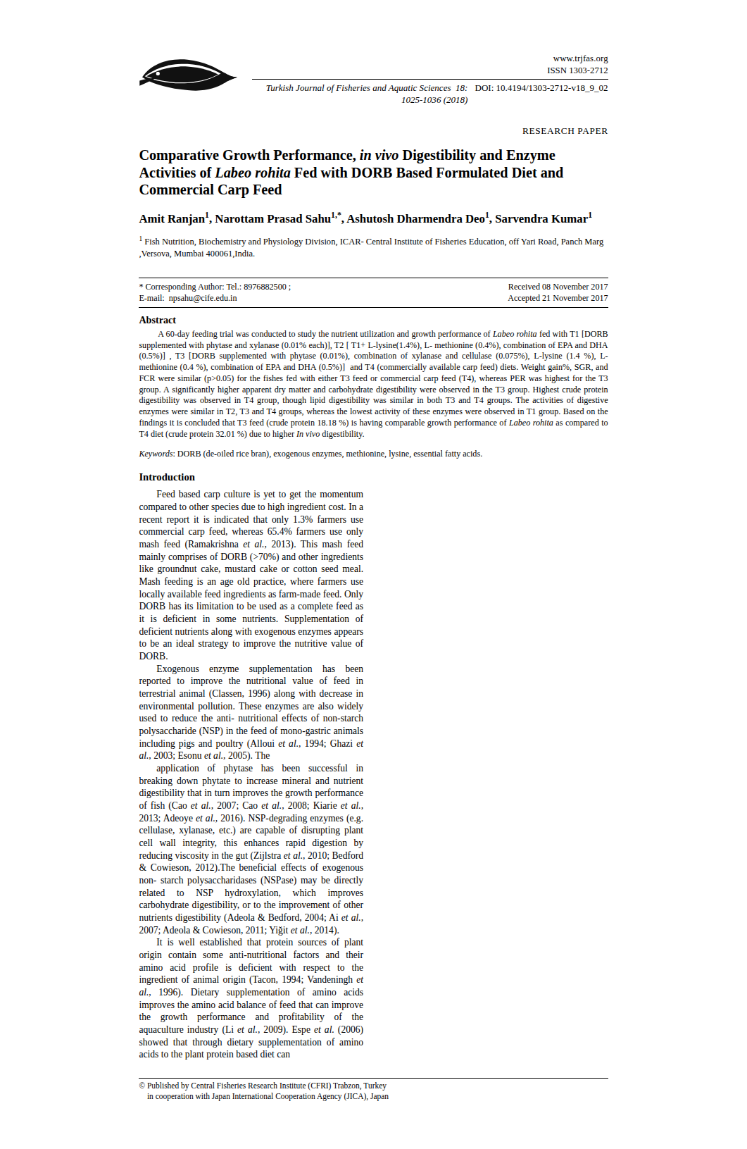www.trjfas.org
ISSN 1303-2712
Turkish Journal of Fisheries and Aquatic Sciences 18: 1025-1036 (2018) DOI: 10.4194/1303-2712-v18_9_02
RESEARCH PAPER
Comparative Growth Performance, in vivo Digestibility and Enzyme Activities of Labeo rohita Fed with DORB Based Formulated Diet and Commercial Carp Feed
Amit Ranjan1, Narottam Prasad Sahu1,*, Ashutosh Dharmendra Deo1, Sarvendra Kumar1
1 Fish Nutrition, Biochemistry and Physiology Division, ICAR- Central Institute of Fisheries Education, off Yari Road, Panch Marg ,Versova, Mumbai 400061,India.
* Corresponding Author: Tel.: 8976882500 ;
E-mail: npsahu@cife.edu.in
Received 08 November 2017
Accepted 21 November 2017
Abstract
A 60-day feeding trial was conducted to study the nutrient utilization and growth performance of Labeo rohita fed with T1 [DORB supplemented with phytase and xylanase (0.01% each)], T2 [ T1+ L-lysine(1.4%), L- methionine (0.4%), combination of EPA and DHA (0.5%)] , T3 [DORB supplemented with phytase (0.01%), combination of xylanase and cellulase (0.075%), L-lysine (1.4 %), L- methionine (0.4 %), combination of EPA and DHA (0.5%)] and T4 (commercially available carp feed) diets. Weight gain%, SGR, and FCR were similar (p>0.05) for the fishes fed with either T3 feed or commercial carp feed (T4), whereas PER was highest for the T3 group. A significantly higher apparent dry matter and carbohydrate digestibility were observed in the T3 group. Highest crude protein digestibility was observed in T4 group, though lipid digestibility was similar in both T3 and T4 groups. The activities of digestive enzymes were similar in T2, T3 and T4 groups, whereas the lowest activity of these enzymes were observed in T1 group. Based on the findings it is concluded that T3 feed (crude protein 18.18 %) is having comparable growth performance of Labeo rohita as compared to T4 diet (crude protein 32.01 %) due to higher In vivo digestibility.
Keywords: DORB (de-oiled rice bran), exogenous enzymes, methionine, lysine, essential fatty acids.
Introduction
Feed based carp culture is yet to get the momentum compared to other species due to high ingredient cost. In a recent report it is indicated that only 1.3% farmers use commercial carp feed, whereas 65.4% farmers use only mash feed (Ramakrishna et al., 2013). This mash feed mainly comprises of DORB (>70%) and other ingredients like groundnut cake, mustard cake or cotton seed meal. Mash feeding is an age old practice, where farmers use locally available feed ingredients as farm-made feed. Only DORB has its limitation to be used as a complete feed as it is deficient in some nutrients. Supplementation of deficient nutrients along with exogenous enzymes appears to be an ideal strategy to improve the nutritive value of DORB.
Exogenous enzyme supplementation has been reported to improve the nutritional value of feed in terrestrial animal (Classen, 1996) along with decrease in environmental pollution. These enzymes are also widely used to reduce the anti- nutritional effects of non-starch polysaccharide (NSP) in the feed of mono-gastric animals including pigs and poultry (Alloui et al., 1994; Ghazi et al., 2003; Esonu et al., 2005). The
application of phytase has been successful in breaking down phytate to increase mineral and nutrient digestibility that in turn improves the growth performance of fish (Cao et al., 2007; Cao et al., 2008; Kiarie et al., 2013; Adeoye et al., 2016). NSP-degrading enzymes (e.g. cellulase, xylanase, etc.) are capable of disrupting plant cell wall integrity, this enhances rapid digestion by reducing viscosity in the gut (Zijlstra et al., 2010; Bedford & Cowieson, 2012).The beneficial effects of exogenous non- starch polysaccharidases (NSPase) may be directly related to NSP hydroxylation, which improves carbohydrate digestibility, or to the improvement of other nutrients digestibility (Adeola & Bedford, 2004; Ai et al., 2007; Adeola & Cowieson, 2011; Yiğit et al., 2014).
It is well established that protein sources of plant origin contain some anti-nutritional factors and their amino acid profile is deficient with respect to the ingredient of animal origin (Tacon, 1994; Vandeningh et al., 1996). Dietary supplementation of amino acids improves the amino acid balance of feed that can improve the growth performance and profitability of the aquaculture industry (Li et al., 2009). Espe et al. (2006) showed that through dietary supplementation of amino acids to the plant protein based diet can
© Published by Central Fisheries Research Institute (CFRI) Trabzon, Turkey
in cooperation with Japan International Cooperation Agency (JICA), Japan